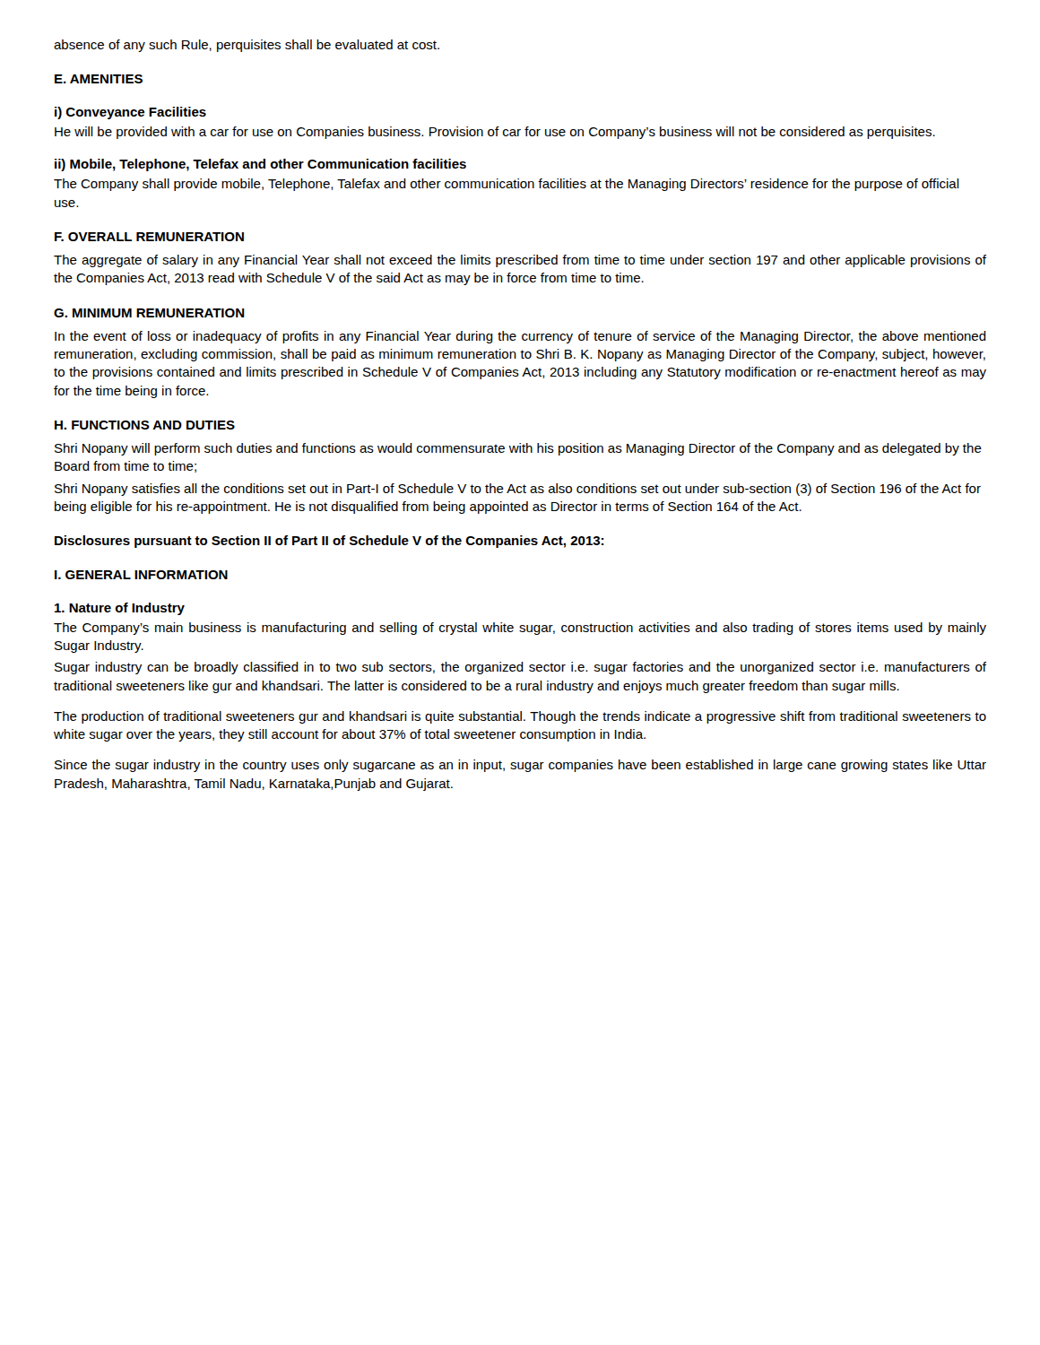absence of any such Rule, perquisites shall be evaluated at cost.
E. AMENITIES
i) Conveyance Facilities
He will be provided with a car for use on Companies business. Provision of car for use on Company’s business will not be considered as perquisites.
ii) Mobile, Telephone, Telefax and other Communication facilities
The Company shall provide mobile, Telephone, Talefax and other communication facilities at the Managing Directors’ residence for the purpose of official use.
F. OVERALL REMUNERATION
The aggregate of salary in any Financial Year shall not exceed the limits prescribed from time to time under section 197 and other applicable provisions of the Companies Act, 2013 read with Schedule V of the said Act as may be in force from time to time.
G. MINIMUM REMUNERATION
In the event of loss or inadequacy of profits in any Financial Year during the currency of tenure of service of the Managing Director, the above mentioned remuneration, excluding commission, shall be paid as minimum remuneration to Shri B. K. Nopany as Managing Director of the Company, subject, however, to the provisions contained and limits prescribed in Schedule V of Companies Act, 2013 including any Statutory modification or re-enactment hereof as may for the time being in force.
H. FUNCTIONS AND DUTIES
Shri Nopany will perform such duties and functions as would commensurate with his position as Managing Director of the Company and as delegated by the Board from time to time;
Shri Nopany satisfies all the conditions set out in Part-I of Schedule V to the Act as also conditions set out under sub-section (3) of Section 196 of the Act for being eligible for his re-appointment. He is not disqualified from being appointed as Director in terms of Section 164 of the Act.
Disclosures pursuant to Section II of Part II of Schedule V of the Companies Act, 2013:
I. GENERAL INFORMATION
1. Nature of Industry
The Company’s main business is manufacturing and selling of crystal white sugar, construction activities and also trading of stores items used by mainly Sugar Industry.
Sugar industry can be broadly classified in to two sub sectors, the organized sector i.e. sugar factories and the unorganized sector i.e. manufacturers of traditional sweeteners like gur and khandsari. The latter is considered to be a rural industry and enjoys much greater freedom than sugar mills.
The production of traditional sweeteners gur and khandsari is quite substantial. Though the trends indicate a progressive shift from traditional sweeteners to white sugar over the years, they still account for about 37% of total sweetener consumption in India.
Since the sugar industry in the country uses only sugarcane as an in input, sugar companies have been established in large cane growing states like Uttar Pradesh, Maharashtra, Tamil Nadu, Karnataka,Punjab and Gujarat.